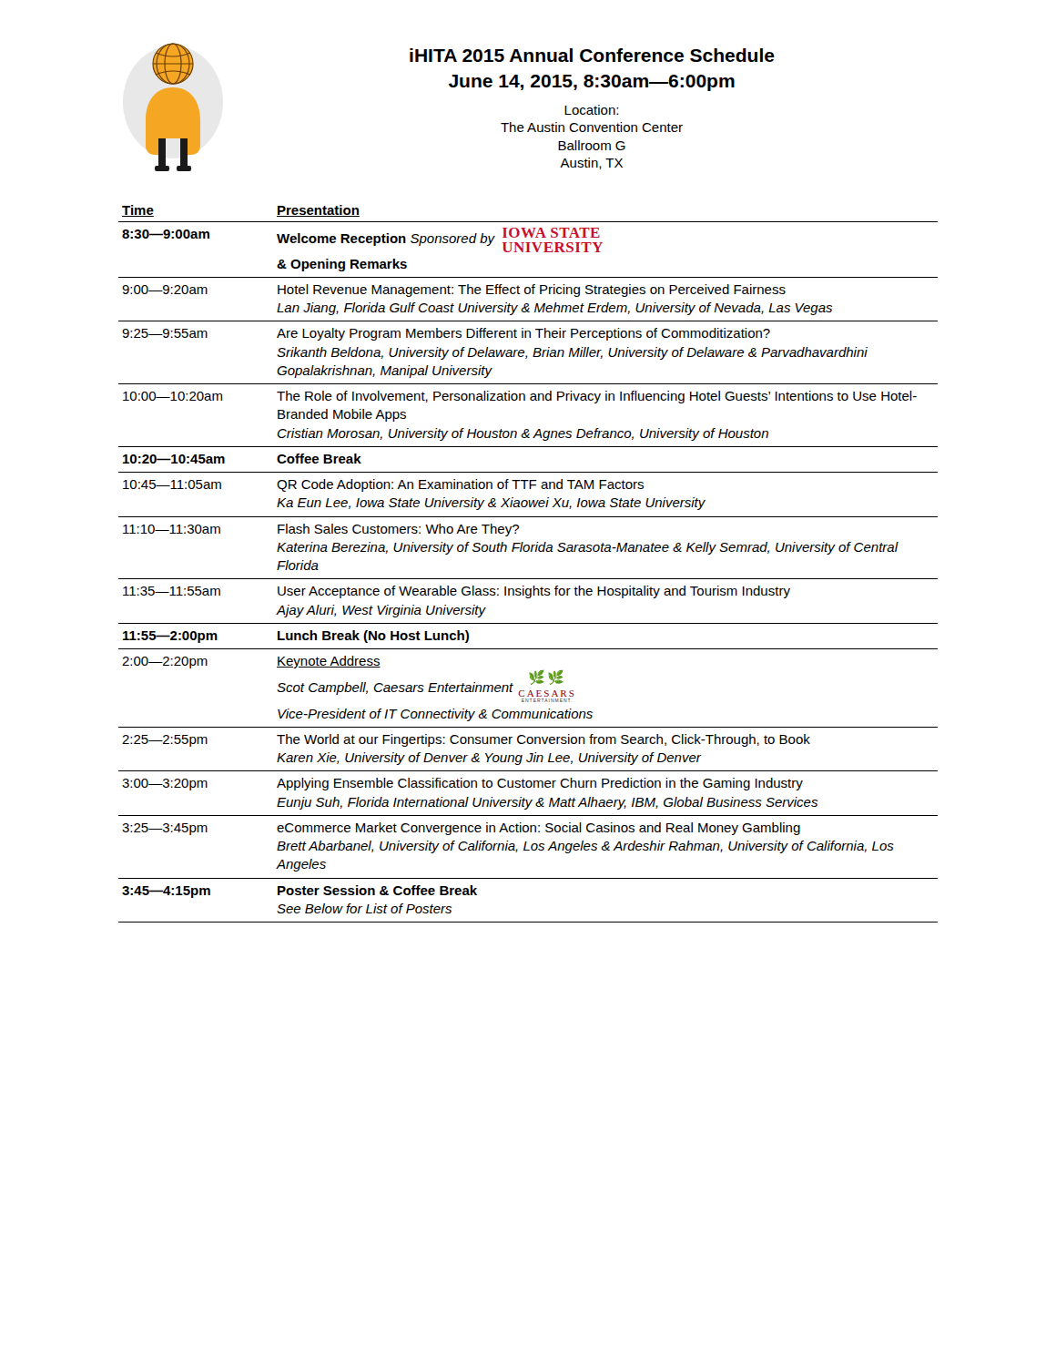iHITA 2015 Annual Conference Schedule
June 14, 2015, 8:30am—6:00pm
Location:
The Austin Convention Center
Ballroom G
Austin, TX
| Time | Presentation |
| --- | --- |
| 8:30—9:00am | Welcome Reception Sponsored by IOWA STATE UNIVERSITY & Opening Remarks |
| 9:00—9:20am | Hotel Revenue Management: The Effect of Pricing Strategies on Perceived Fairness Lan Jiang, Florida Gulf Coast University & Mehmet Erdem, University of Nevada, Las Vegas |
| 9:25—9:55am | Are Loyalty Program Members Different in Their Perceptions of Commoditization? Srikanth Beldona, University of Delaware, Brian Miller, University of Delaware & Parvadhavardhini Gopalakrishnan, Manipal University |
| 10:00—10:20am | The Role of Involvement, Personalization and Privacy in Influencing Hotel Guests’ Intentions to Use Hotel-Branded Mobile Apps Cristian Morosan, University of Houston & Agnes Defranco, University of Houston |
| 10:20—10:45am | Coffee Break |
| 10:45—11:05am | QR Code Adoption: An Examination of TTF and TAM Factors Ka Eun Lee, Iowa State University & Xiaowei Xu, Iowa State University |
| 11:10—11:30am | Flash Sales Customers: Who Are They? Katerina Berezina, University of South Florida Sarasota-Manatee & Kelly Semrad, University of Central Florida |
| 11:35—11:55am | User Acceptance of Wearable Glass: Insights for the Hospitality and Tourism Industry Ajay Aluri, West Virginia University |
| 11:55—2:00pm | Lunch Break (No Host Lunch) |
| 2:00—2:20pm | Keynote Address Scot Campbell, Caesars Entertainment 🌿🌿 CAESARS ENTERTAINMENT. Vice-President of IT Connectivity & Communications |
| 2:25—2:55pm | The World at our Fingertips: Consumer Conversion from Search, Click-Through, to Book Karen Xie, University of Denver & Young Jin Lee, University of Denver |
| 3:00—3:20pm | Applying Ensemble Classification to Customer Churn Prediction in the Gaming Industry Eunju Suh, Florida International University & Matt Alhaery, IBM, Global Business Services |
| 3:25—3:45pm | eCommerce Market Convergence in Action: Social Casinos and Real Money Gambling Brett Abarbanel, University of California, Los Angeles & Ardeshir Rahman, University of California, Los Angeles |
| 3:45—4:15pm | Poster Session & Coffee Break See Below for List of Posters |